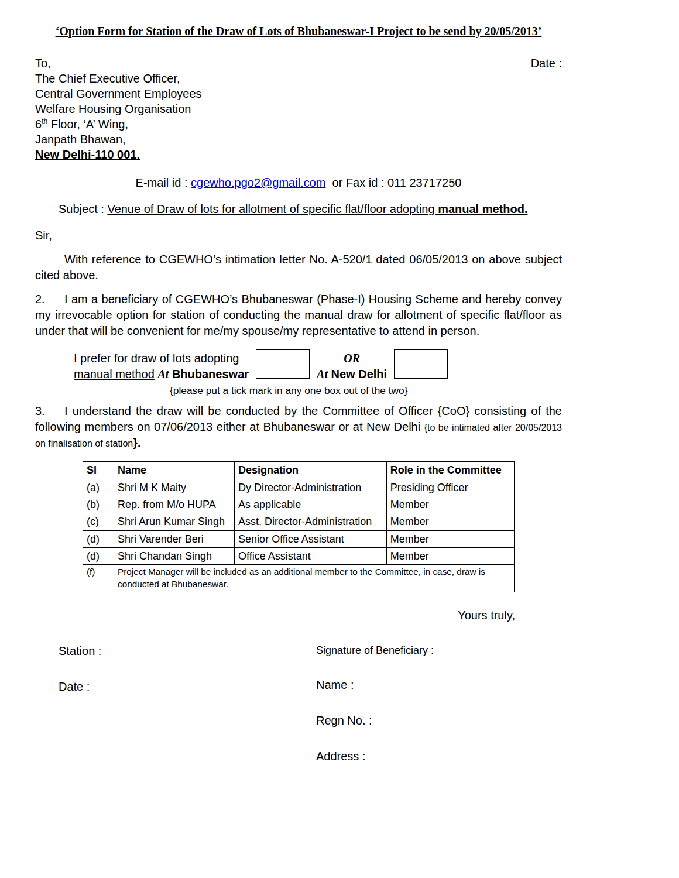‘Option Form for Station of the Draw of Lots of Bhubaneswar-I Project to be send by 20/05/2013’
Date :
To,
The Chief Executive Officer,
Central Government Employees
Welfare Housing Organisation
6th Floor, ‘A’ Wing,
Janpath Bhawan,
New Delhi-110 001.
E-mail id : cgewho.pgo2@gmail.com or Fax id : 011 23717250
Subject : Venue of Draw of lots for allotment of specific flat/floor adopting manual method.
Sir,
With reference to CGEWHO’s intimation letter No. A-520/1 dated 06/05/2013 on above subject cited above.
2. I am a beneficiary of CGEWHO’s Bhubaneswar (Phase-I) Housing Scheme and hereby convey my irrevocable option for station of conducting the manual draw for allotment of specific flat/floor as under that will be convenient for me/my spouse/my representative to attend in person.
| I prefer for draw of lots adopting manual method At Bhubaneswar | | OR At New Delhi | |
{please put a tick mark in any one box out of the two}
3. I understand the draw will be conducted by the Committee of Officer {CoO} consisting of the following members on 07/06/2013 either at Bhubaneswar or at New Delhi {to be intimated after 20/05/2013 on finalisation of station}.
| Sl | Name | Designation | Role in the Committee |
| --- | --- | --- | --- |
| (a) | Shri M K Maity | Dy Director-Administration | Presiding Officer |
| (b) | Rep. from M/o HUPA | As applicable | Member |
| (c) | Shri Arun Kumar Singh | Asst. Director-Administration | Member |
| (d) | Shri Varender Beri | Senior Office Assistant | Member |
| (d) | Shri Chandan Singh | Office Assistant | Member |
| (f) | Project Manager will be included as an additional member to the Committee, in case, draw is conducted at Bhubaneswar. |
Yours truly,
Station :
Date :
Signature of Beneficiary :
Name :
Regn No. :
Address :